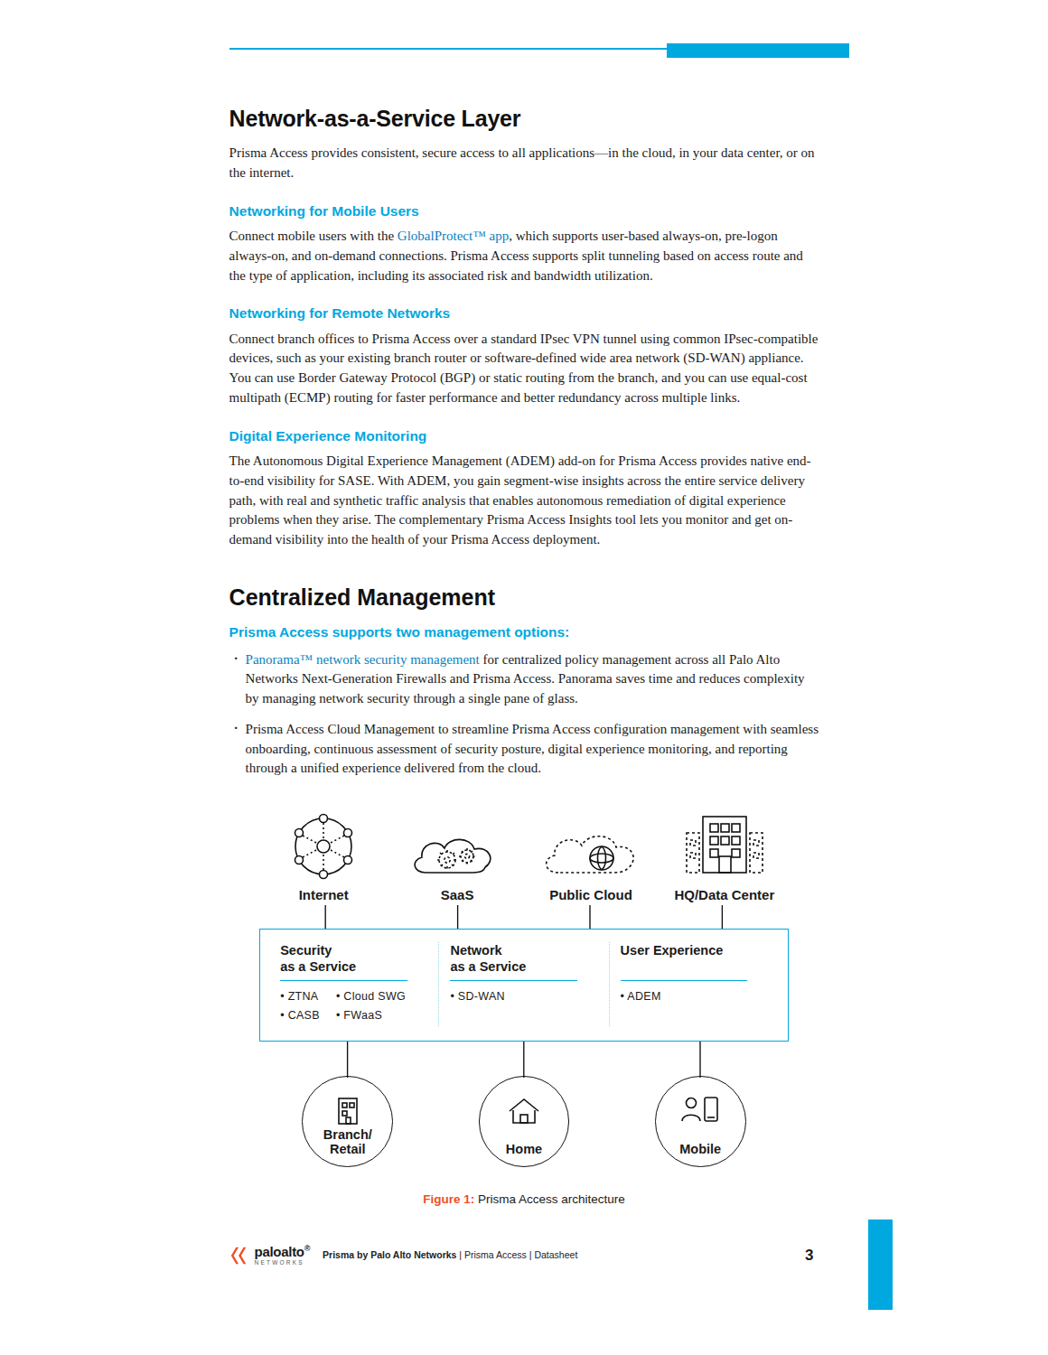Network-as-a-Service Layer
Prisma Access provides consistent, secure access to all applications—in the cloud, in your data center, or on the internet.
Networking for Mobile Users
Connect mobile users with the GlobalProtect™ app, which supports user-based always-on, pre-logon always-on, and on-demand connections. Prisma Access supports split tunneling based on access route and the type of application, including its associated risk and bandwidth utilization.
Networking for Remote Networks
Connect branch offices to Prisma Access over a standard IPsec VPN tunnel using common IPsec-compatible devices, such as your existing branch router or software-defined wide area network (SD-WAN) appliance. You can use Border Gateway Protocol (BGP) or static routing from the branch, and you can use equal-cost multipath (ECMP) routing for faster performance and better redundancy across multiple links.
Digital Experience Monitoring
The Autonomous Digital Experience Management (ADEM) add-on for Prisma Access provides native end-to-end visibility for SASE. With ADEM, you gain segment-wise insights across the entire service delivery path, with real and synthetic traffic analysis that enables autonomous remediation of digital experience problems when they arise. The complementary Prisma Access Insights tool lets you monitor and get on-demand visibility into the health of your Prisma Access deployment.
Centralized Management
Prisma Access supports two management options:
Panorama™ network security management for centralized policy management across all Palo Alto Networks Next-Generation Firewalls and Prisma Access. Panorama saves time and reduces complexity by managing network security through a single pane of glass.
Prisma Access Cloud Management to streamline Prisma Access configuration management with seamless onboarding, continuous assessment of security posture, digital experience monitoring, and reporting through a unified experience delivered from the cloud.
Internet
SaaS
Public Cloud
HQ/Data Center
Security
as a Service
• ZTNA
• CASB
• Cloud SWG
• FWaaS
Network
as a Service
• SD-WAN
User Experience
• ADEM
Branch/
Retail
Home
Mobile
Figure 1: Prisma Access architecture
paloalto®
NETWORKS
Prisma by Palo Alto Networks | Prisma Access | Datasheet
3